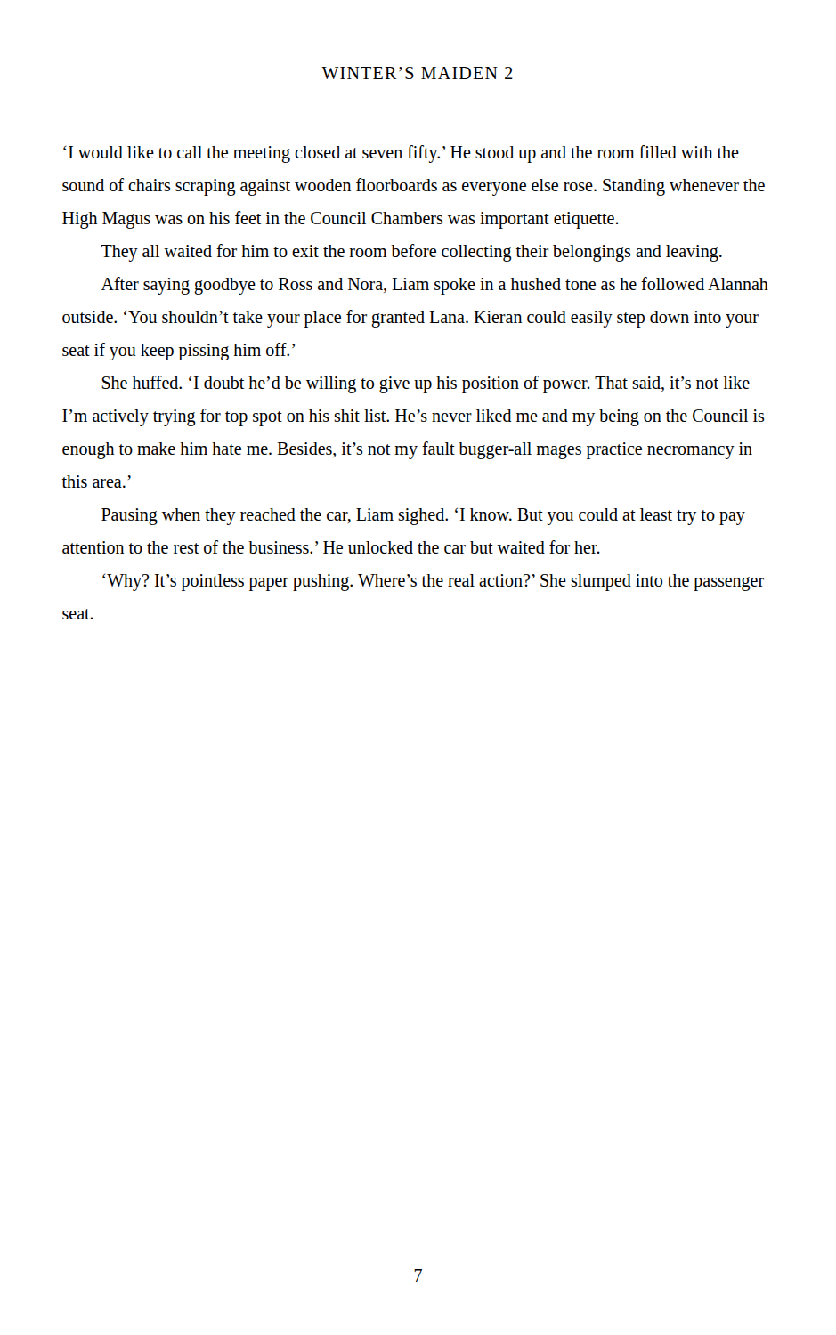WINTER’S MAIDEN 2
‘I would like to call the meeting closed at seven fifty.’ He stood up and the room filled with the sound of chairs scraping against wooden floorboards as everyone else rose. Standing whenever the High Magus was on his feet in the Council Chambers was important etiquette.
They all waited for him to exit the room before collecting their belongings and leaving.
After saying goodbye to Ross and Nora, Liam spoke in a hushed tone as he followed Alannah outside. ‘You shouldn’t take your place for granted Lana. Kieran could easily step down into your seat if you keep pissing him off.’
She huffed. ‘I doubt he’d be willing to give up his position of power. That said, it’s not like I’m actively trying for top spot on his shit list. He’s never liked me and my being on the Council is enough to make him hate me. Besides, it’s not my fault bugger-all mages practice necromancy in this area.’
Pausing when they reached the car, Liam sighed. ‘I know. But you could at least try to pay attention to the rest of the business.’ He unlocked the car but waited for her.
‘Why? It’s pointless paper pushing. Where’s the real action?’ She slumped into the passenger seat.
7